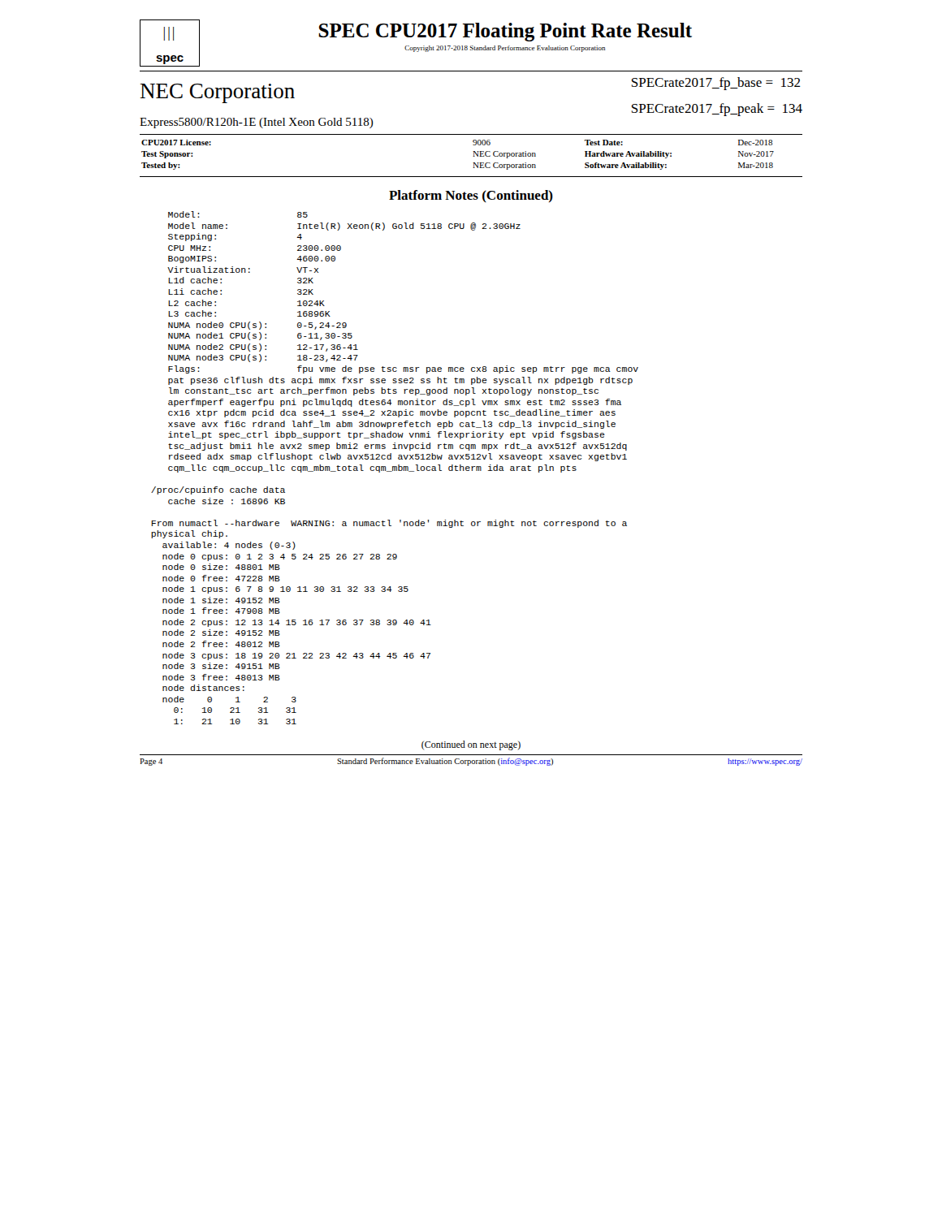|||
spec
SPEC CPU2017 Floating Point Rate Result
Copyright 2017-2018 Standard Performance Evaluation Corporation
SPECrate2017_fp_base = 132
SPECrate2017_fp_peak = 134
NEC Corporation
Express5800/R120h-1E (Intel Xeon Gold 5118)
| CPU2017 License: | 9006 | Test Date: | Dec-2018 |
| Test Sponsor: | NEC Corporation | Hardware Availability: | Nov-2017 |
| Tested by: | NEC Corporation | Software Availability: | Mar-2018 |
Platform Notes (Continued)
     Model:                 85
     Model name:            Intel(R) Xeon(R) Gold 5118 CPU @ 2.30GHz
     Stepping:              4
     CPU MHz:               2300.000
     BogoMIPS:              4600.00
     Virtualization:        VT-x
     L1d cache:             32K
     L1i cache:             32K
     L2 cache:              1024K
     L3 cache:              16896K
     NUMA node0 CPU(s):     0-5,24-29
     NUMA node1 CPU(s):     6-11,30-35
     NUMA node2 CPU(s):     12-17,36-41
     NUMA node3 CPU(s):     18-23,42-47
     Flags:                 fpu vme de pse tsc msr pae mce cx8 apic sep mtrr pge mca cmov
     pat pse36 clflush dts acpi mmx fxsr sse sse2 ss ht tm pbe syscall nx pdpe1gb rdtscp
     lm constant_tsc art arch_perfmon pebs bts rep_good nopl xtopology nonstop_tsc
     aperfmperf eagerfpu pni pclmulqdq dtes64 monitor ds_cpl vmx smx est tm2 ssse3 fma
     cx16 xtpr pdcm pcid dca sse4_1 sse4_2 x2apic movbe popcnt tsc_deadline_timer aes
     xsave avx f16c rdrand lahf_lm abm 3dnowprefetch epb cat_l3 cdp_l3 invpcid_single
     intel_pt spec_ctrl ibpb_support tpr_shadow vnmi flexpriority ept vpid fsgsbase
     tsc_adjust bmi1 hle avx2 smep bmi2 erms invpcid rtm cqm mpx rdt_a avx512f avx512dq
     rdseed adx smap clflushopt clwb avx512cd avx512bw avx512vl xsaveopt xsavec xgetbv1
     cqm_llc cqm_occup_llc cqm_mbm_total cqm_mbm_local dtherm ida arat pln pts

  /proc/cpuinfo cache data
     cache size : 16896 KB

  From numactl --hardware  WARNING: a numactl 'node' might or might not correspond to a
  physical chip.
    available: 4 nodes (0-3)
    node 0 cpus: 0 1 2 3 4 5 24 25 26 27 28 29
    node 0 size: 48801 MB
    node 0 free: 47228 MB
    node 1 cpus: 6 7 8 9 10 11 30 31 32 33 34 35
    node 1 size: 49152 MB
    node 1 free: 47908 MB
    node 2 cpus: 12 13 14 15 16 17 36 37 38 39 40 41
    node 2 size: 49152 MB
    node 2 free: 48012 MB
    node 3 cpus: 18 19 20 21 22 23 42 43 44 45 46 47
    node 3 size: 49151 MB
    node 3 free: 48013 MB
    node distances:
    node    0    1    2    3
      0:   10   21   31   31
      1:   21   10   31   31
(Continued on next page)
Page 4
Standard Performance Evaluation Corporation (info@spec.org)
https://www.spec.org/